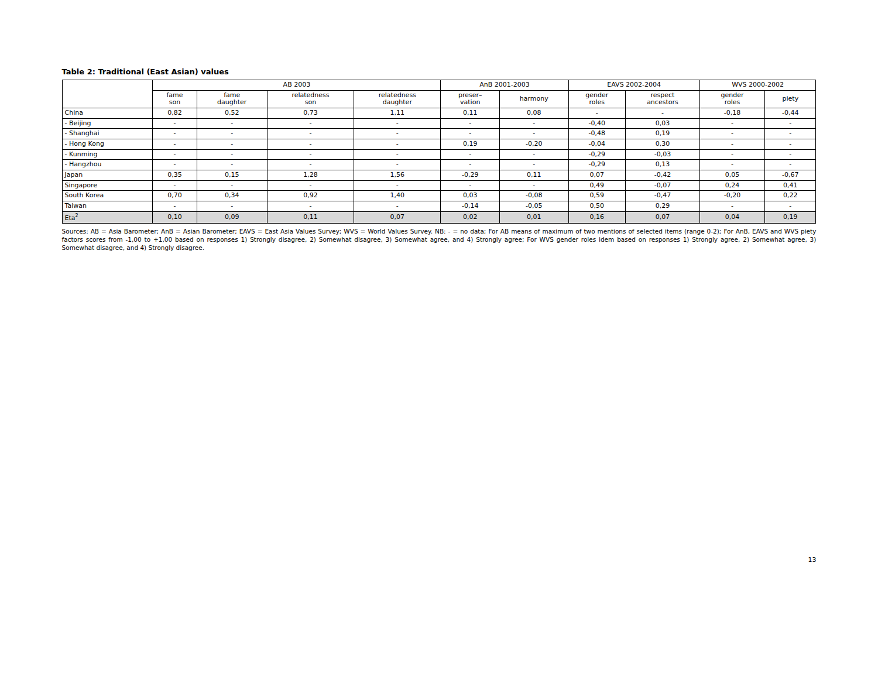Table 2: Traditional (East Asian) values
| | AB 2003 | AnB 2001-2003 | EAVS 2002-2004 | WVS 2000-2002 |
| --- | --- | --- | --- | --- |
| fame son | fame daughter | relatedness son | relatedness daughter | preser– vation | harmony | gender roles | respect ancestors | gender roles | piety |
| China | 0,82 | 0,52 | 0,73 | 1,11 | 0,11 | 0,08 | - | - | -0,18 | -0,44 |
| - Beijing | - | - | - | - | - | - | -0,40 | 0,03 | - | - |
| - Shanghai | - | - | - | - | - | - | -0,48 | 0,19 | - | - |
| - Hong Kong | - | - | - | - | 0,19 | -0,20 | -0,04 | 0,30 | - | - |
| - Kunming | - | - | - | - | - | - | -0,29 | -0,03 | - | - |
| - Hangzhou | - | - | - | - | - | - | -0,29 | 0,13 | - | - |
| Japan | 0,35 | 0,15 | 1,28 | 1,56 | -0,29 | 0,11 | 0,07 | -0,42 | 0,05 | -0,67 |
| Singapore | - | - | - | - | - | - | 0,49 | -0,07 | 0,24 | 0,41 |
| South Korea | 0,70 | 0,34 | 0,92 | 1,40 | 0,03 | -0,08 | 0,59 | -0,47 | -0,20 | 0,22 |
| Taiwan | - | - | - | - | -0,14 | -0,05 | 0,50 | 0,29 | - | - |
| Eta 2 | 0,10 | 0,09 | 0,11 | 0,07 | 0,02 | 0,01 | 0,16 | 0,07 | 0,04 | 0,19 |
Sources: AB = Asia Barometer; AnB = Asian Barometer; EAVS = East Asia Values Survey; WVS = World Values Survey. NB: - = no data; For AB means of maximum of two mentions of selected items (range 0-2); For AnB, EAVS and WVS piety factors scores from -1,00 to +1,00 based on responses 1) Strongly disagree, 2) Somewhat disagree, 3) Somewhat agree, and 4) Strongly agree; For WVS gender roles idem based on responses 1) Strongly agree, 2) Somewhat agree, 3) Somewhat disagree, and 4) Strongly disagree.
13